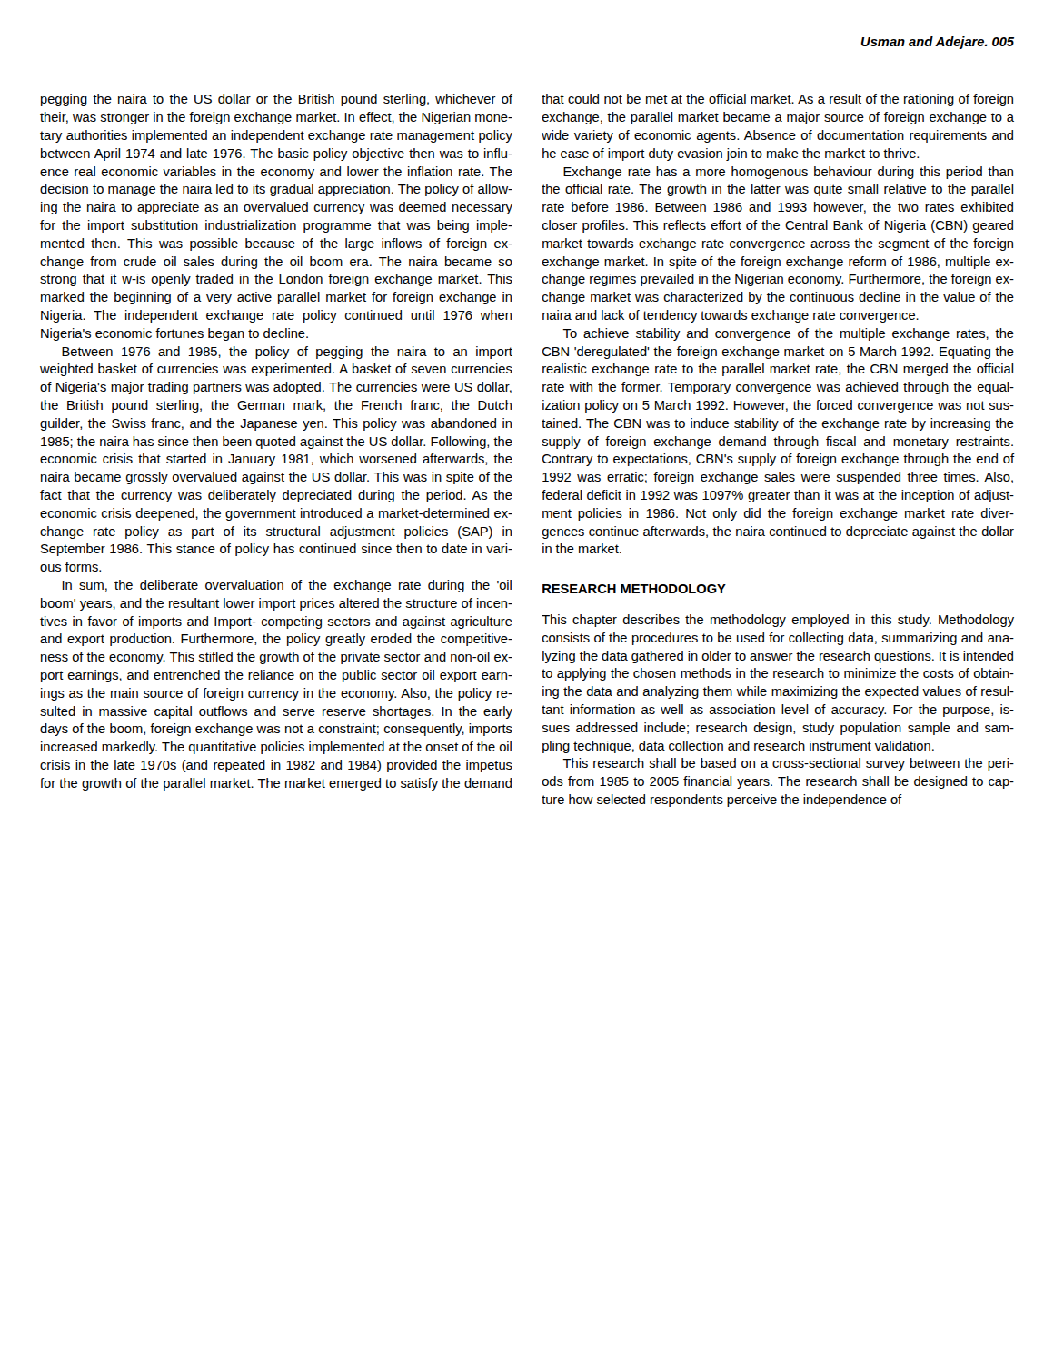Usman and Adejare. 005
pegging the naira to the US dollar or the British pound sterling, whichever of their, was stronger in the foreign exchange market. In effect, the Nigerian monetary authorities implemented an independent exchange rate management policy between April 1974 and late 1976. The basic policy objective then was to influence real economic variables in the economy and lower the inflation rate. The decision to manage the naira led to its gradual appreciation. The policy of allowing the naira to appreciate as an overvalued currency was deemed necessary for the import substitution industrialization programme that was being implemented then. This was possible because of the large inflows of foreign exchange from crude oil sales during the oil boom era. The naira became so strong that it w-is openly traded in the London foreign exchange market. This marked the beginning of a very active parallel market for foreign exchange in Nigeria. The independent exchange rate policy continued until 1976 when Nigeria's economic fortunes began to decline.
Between 1976 and 1985, the policy of pegging the naira to an import weighted basket of currencies was experimented. A basket of seven currencies of Nigeria's major trading partners was adopted. The currencies were US dollar, the British pound sterling, the German mark, the French franc, the Dutch guilder, the Swiss franc, and the Japanese yen. This policy was abandoned in 1985; the naira has since then been quoted against the US dollar. Following, the economic crisis that started in January 1981, which worsened afterwards, the naira became grossly overvalued against the US dollar. This was in spite of the fact that the currency was deliberately depreciated during the period. As the economic crisis deepened, the government introduced a market-determined exchange rate policy as part of its structural adjustment policies (SAP) in September 1986. This stance of policy has continued since then to date in various forms.
In sum, the deliberate overvaluation of the exchange rate during the 'oil boom' years, and the resultant lower import prices altered the structure of incentives in favor of imports and Import- competing sectors and against agriculture and export production. Furthermore, the policy greatly eroded the competitiveness of the economy. This stifled the growth of the private sector and non-oil export earnings, and entrenched the reliance on the public sector oil export earnings as the main source of foreign currency in the economy. Also, the policy resulted in massive capital outflows and serve reserve shortages. In the early days of the boom, foreign exchange was not a constraint; consequently, imports increased markedly. The quantitative policies implemented at the onset of the oil crisis in the late 1970s (and repeated in 1982 and 1984) provided the impetus for the growth of the parallel market. The market emerged to satisfy the demand that could not be met at the official market. As a result of the rationing of foreign exchange, the parallel market became a major source of foreign exchange to a wide variety of economic agents. Absence of documentation requirements and he ease of import duty evasion join to make the market to thrive.
Exchange rate has a more homogenous behaviour during this period than the official rate. The growth in the latter was quite small relative to the parallel rate before 1986. Between 1986 and 1993 however, the two rates exhibited closer profiles. This reflects effort of the Central Bank of Nigeria (CBN) geared market towards exchange rate convergence across the segment of the foreign exchange market. In spite of the foreign exchange reform of 1986, multiple exchange regimes prevailed in the Nigerian economy. Furthermore, the foreign exchange market was characterized by the continuous decline in the value of the naira and lack of tendency towards exchange rate convergence.
To achieve stability and convergence of the multiple exchange rates, the CBN 'deregulated' the foreign exchange market on 5 March 1992. Equating the realistic exchange rate to the parallel market rate, the CBN merged the official rate with the former. Temporary convergence was achieved through the equalization policy on 5 March 1992. However, the forced convergence was not sustained. The CBN was to induce stability of the exchange rate by increasing the supply of foreign exchange demand through fiscal and monetary restraints. Contrary to expectations, CBN's supply of foreign exchange through the end of 1992 was erratic; foreign exchange sales were suspended three times. Also, federal deficit in 1992 was 1097% greater than it was at the inception of adjustment policies in 1986. Not only did the foreign exchange market rate divergences continue afterwards, the naira continued to depreciate against the dollar in the market.
Research Methodology
This chapter describes the methodology employed in this study. Methodology consists of the procedures to be used for collecting data, summarizing and analyzing the data gathered in older to answer the research questions. It is intended to applying the chosen methods in the research to minimize the costs of obtaining the data and analyzing them while maximizing the expected values of resultant information as well as association level of accuracy. For the purpose, issues addressed include; research design, study population sample and sampling technique, data collection and research instrument validation.
This research shall be based on a cross-sectional survey between the periods from 1985 to 2005 financial years. The research shall be designed to capture how selected respondents perceive the independence of